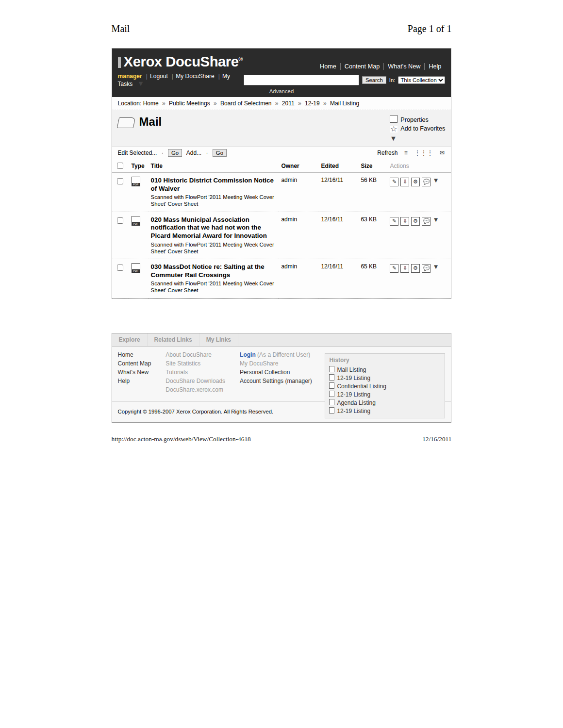Mail
Page 1 of 1
Xerox DocuShare®
Home Content Map What's New Help
manager| Logout| My DocuShare| My Tasks ▼
Search In: This Collection
Advanced
Location: Home » Public Meetings » Board of Selectmen » 2011 » 12-19 » Mail Listing
Mail
Properties
☆Add to Favorites
▼
Edit Selected... · Go Add... · Go
Refresh ≡ ⋮⋮⋮ ✉
| | Type | Title | Owner | Edited | Size | Actions |
| --- | --- | --- | --- | --- | --- | --- |
| | | 010 Historic District Commission Notice of Waiver Scanned with FlowPort '2011 Meeting Week Cover Sheet' Cover Sheet | admin | 12/16/11 | 56 KB | ✎ ⇩ ⚙ 💬 ▼ |
| | | 020 Mass Municipal Association notification that we had not won the Picard Memorial Award for Innovation Scanned with FlowPort '2011 Meeting Week Cover Sheet' Cover Sheet | admin | 12/16/11 | 63 KB | ✎ ⇩ ⚙ 💬 ▼ |
| | | 030 MassDot Notice re: Salting at the Commuter Rail Crossings Scanned with FlowPort '2011 Meeting Week Cover Sheet' Cover Sheet | admin | 12/16/11 | 65 KB | ✎ ⇩ ⚙ 💬 ▼ |
Explore
Related Links
My Links
Home
Content Map
What's New
Help
About DocuShare
Site Statistics
Tutorials
DocuShare Downloads
DocuShare.xerox.com
Login (As a Different User)
My DocuShare
Personal Collection
Account Settings (manager)
History
Mail Listing
12-19 Listing
Confidential Listing
12-19 Listing
Agenda Listing
12-19 Listing
Copyright © 1996-2007 Xerox Corporation. All Rights Reserved.
XEROX•
http://doc.acton-ma.gov/dsweb/View/Collection-4618
12/16/2011